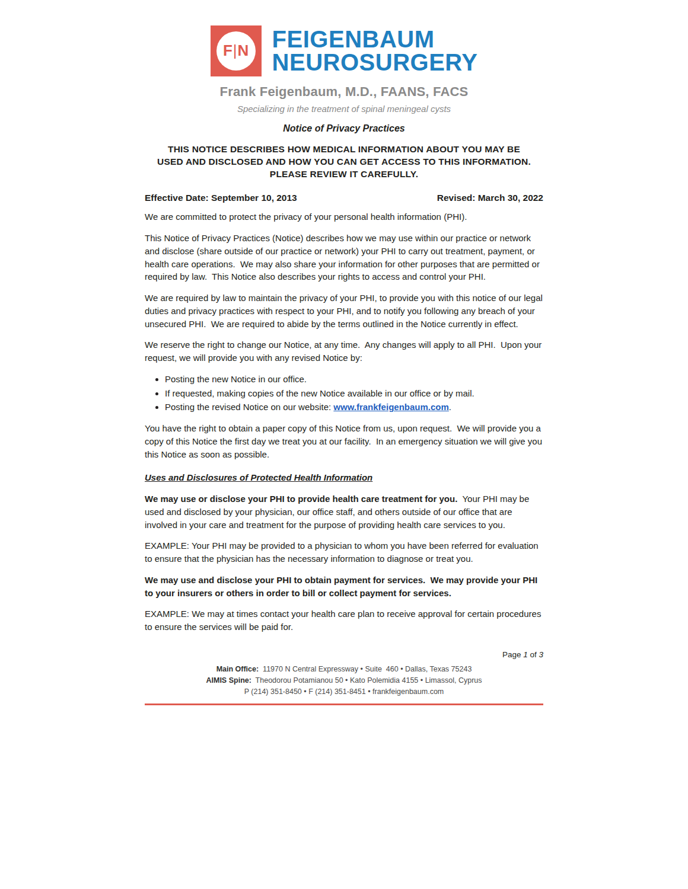F|N
FEIGENBAUM NEUROSURGERY
Frank Feigenbaum, M.D., FAANS, FACS
Specializing in the treatment of spinal meningeal cysts
Notice of Privacy Practices
THIS NOTICE DESCRIBES HOW MEDICAL INFORMATION ABOUT YOU MAY BE
USED AND DISCLOSED AND HOW YOU CAN GET ACCESS TO THIS INFORMATION.
PLEASE REVIEW IT CAREFULLY.
Effective Date: September 10, 2013 Revised: March 30, 2022
We are committed to protect the privacy of your personal health information (PHI).
This Notice of Privacy Practices (Notice) describes how we may use within our practice or network and disclose (share outside of our practice or network) your PHI to carry out treatment, payment, or health care operations. We may also share your information for other purposes that are permitted or required by law. This Notice also describes your rights to access and control your PHI.
We are required by law to maintain the privacy of your PHI, to provide you with this notice of our legal duties and privacy practices with respect to your PHI, and to notify you following any breach of your unsecured PHI. We are required to abide by the terms outlined in the Notice currently in effect.
We reserve the right to change our Notice, at any time. Any changes will apply to all PHI. Upon your request, we will provide you with any revised Notice by:
Posting the new Notice in our office.
If requested, making copies of the new Notice available in our office or by mail.
Posting the revised Notice on our website: www.frankfeigenbaum.com.
You have the right to obtain a paper copy of this Notice from us, upon request. We will provide you a copy of this Notice the first day we treat you at our facility. In an emergency situation we will give you this Notice as soon as possible.
Uses and Disclosures of Protected Health Information
We may use or disclose your PHI to provide health care treatment for you. Your PHI may be used and disclosed by your physician, our office staff, and others outside of our office that are involved in your care and treatment for the purpose of providing health care services to you.
EXAMPLE: Your PHI may be provided to a physician to whom you have been referred for evaluation to ensure that the physician has the necessary information to diagnose or treat you.
We may use and disclose your PHI to obtain payment for services. We may provide your PHI to your insurers or others in order to bill or collect payment for services.
EXAMPLE: We may at times contact your health care plan to receive approval for certain procedures to ensure the services will be paid for.
Page 1 of 3
Main Office: 11970 N Central Expressway • Suite 460 • Dallas, Texas 75243
AIMIS Spine: Theodorou Potamianou 50 • Kato Polemidia 4155 • Limassol, Cyprus
P (214) 351-8450 • F (214) 351-8451 • frankfeigenbaum.com